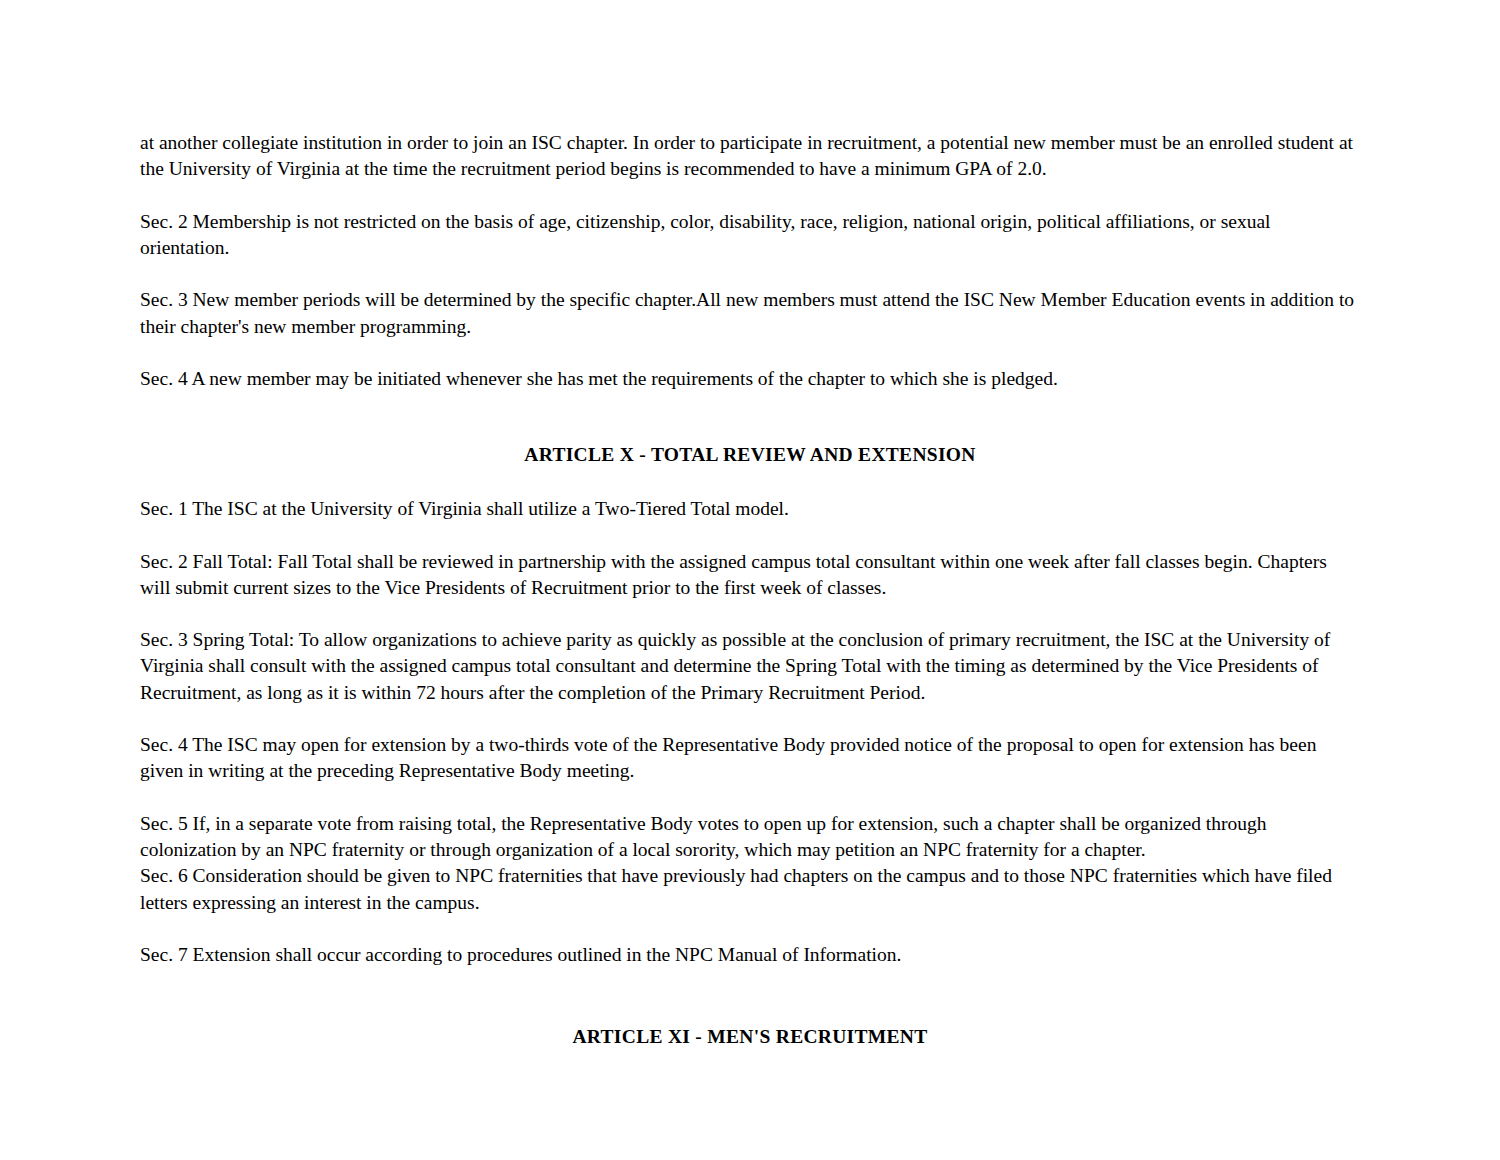at another collegiate institution in order to join an ISC chapter. In order to participate in recruitment, a potential new member must be an enrolled student at the University of Virginia at the time the recruitment period begins is recommended to have a minimum GPA of 2.0.
Sec. 2 Membership is not restricted on the basis of age, citizenship, color, disability, race, religion, national origin, political affiliations, or sexual orientation.
Sec. 3 New member periods will be determined by the specific chapter.All new members must attend the ISC New Member Education events in addition to their chapter's new member programming.
Sec. 4 A new member may be initiated whenever she has met the requirements of the chapter to which she is pledged.
ARTICLE X - TOTAL REVIEW AND EXTENSION
Sec. 1 The ISC at the University of Virginia shall utilize a Two-Tiered Total model.
Sec. 2 Fall Total: Fall Total shall be reviewed in partnership with the assigned campus total consultant within one week after fall classes begin. Chapters will submit current sizes to the Vice Presidents of Recruitment prior to the first week of classes.
Sec. 3 Spring Total: To allow organizations to achieve parity as quickly as possible at the conclusion of primary recruitment, the ISC at the University of Virginia shall consult with the assigned campus total consultant and determine the Spring Total with the timing as determined by the Vice Presidents of Recruitment, as long as it is within 72 hours after the completion of the Primary Recruitment Period.
Sec. 4 The ISC may open for extension by a two-thirds vote of the Representative Body provided notice of the proposal to open for extension has been given in writing at the preceding Representative Body meeting.
Sec. 5 If, in a separate vote from raising total, the Representative Body votes to open up for extension, such a chapter shall be organized through colonization by an NPC fraternity or through organization of a local sorority, which may petition an NPC fraternity for a chapter.
Sec. 6 Consideration should be given to NPC fraternities that have previously had chapters on the campus and to those NPC fraternities which have filed letters expressing an interest in the campus.
Sec. 7 Extension shall occur according to procedures outlined in the NPC Manual of Information.
ARTICLE XI - MEN'S RECRUITMENT